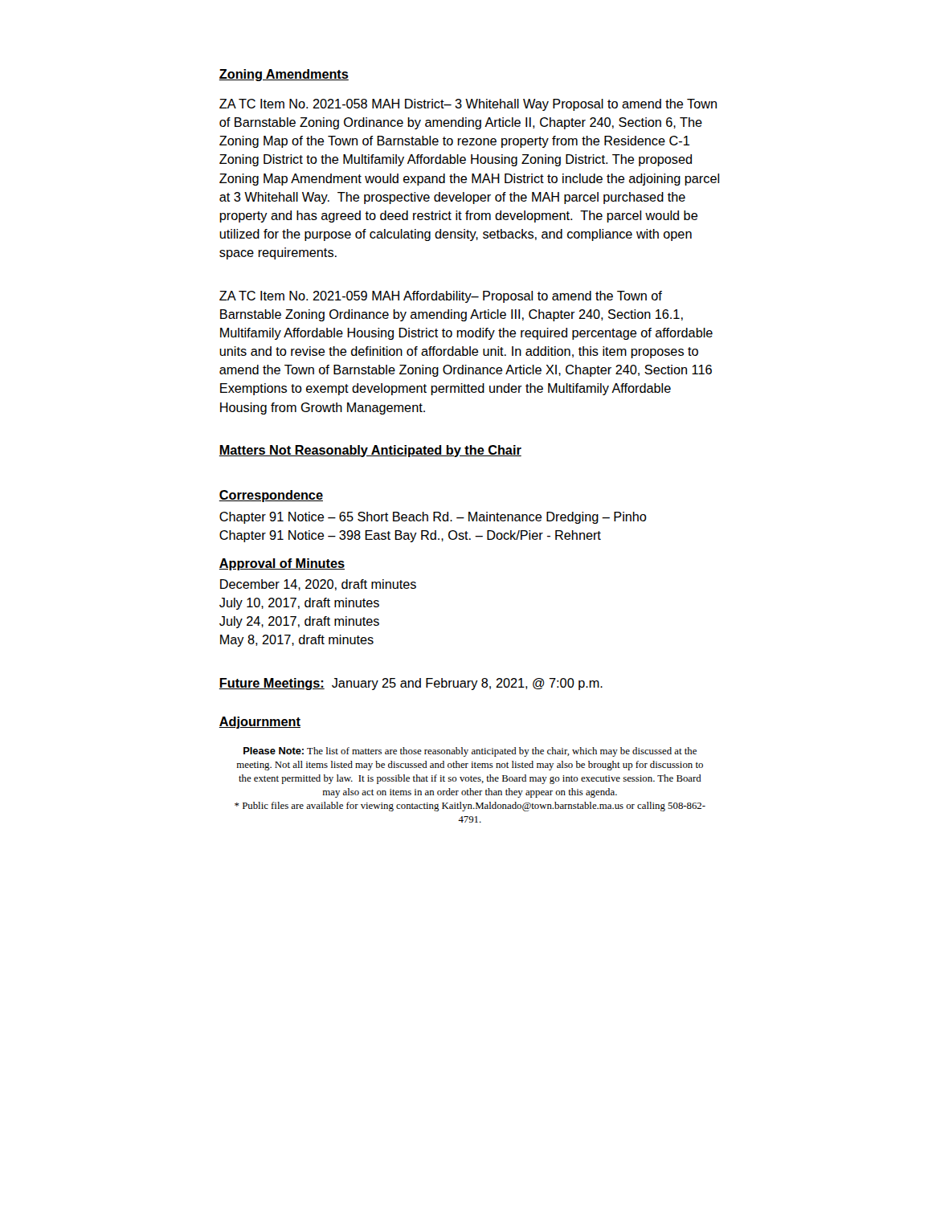Zoning Amendments
ZA TC Item No. 2021-058 MAH District– 3 Whitehall Way Proposal to amend the Town of Barnstable Zoning Ordinance by amending Article II, Chapter 240, Section 6, The Zoning Map of the Town of Barnstable to rezone property from the Residence C-1 Zoning District to the Multifamily Affordable Housing Zoning District. The proposed Zoning Map Amendment would expand the MAH District to include the adjoining parcel at 3 Whitehall Way. The prospective developer of the MAH parcel purchased the property and has agreed to deed restrict it from development. The parcel would be utilized for the purpose of calculating density, setbacks, and compliance with open space requirements.
ZA TC Item No. 2021-059 MAH Affordability– Proposal to amend the Town of Barnstable Zoning Ordinance by amending Article III, Chapter 240, Section 16.1, Multifamily Affordable Housing District to modify the required percentage of affordable units and to revise the definition of affordable unit. In addition, this item proposes to amend the Town of Barnstable Zoning Ordinance Article XI, Chapter 240, Section 116 Exemptions to exempt development permitted under the Multifamily Affordable Housing from Growth Management.
Matters Not Reasonably Anticipated by the Chair
Correspondence
Chapter 91 Notice – 65 Short Beach Rd. – Maintenance Dredging – Pinho
Chapter 91 Notice – 398 East Bay Rd., Ost. – Dock/Pier - Rehnert
Approval of Minutes
December 14, 2020, draft minutes
July 10, 2017, draft minutes
July 24, 2017, draft minutes
May 8, 2017, draft minutes
Future Meetings: January 25 and February 8, 2021, @ 7:00 p.m.
Adjournment
Please Note: The list of matters are those reasonably anticipated by the chair, which may be discussed at the meeting. Not all items listed may be discussed and other items not listed may also be brought up for discussion to the extent permitted by law. It is possible that if it so votes, the Board may go into executive session. The Board may also act on items in an order other than they appear on this agenda.
* Public files are available for viewing contacting Kaitlyn.Maldonado@town.barnstable.ma.us or calling 508-862-4791.